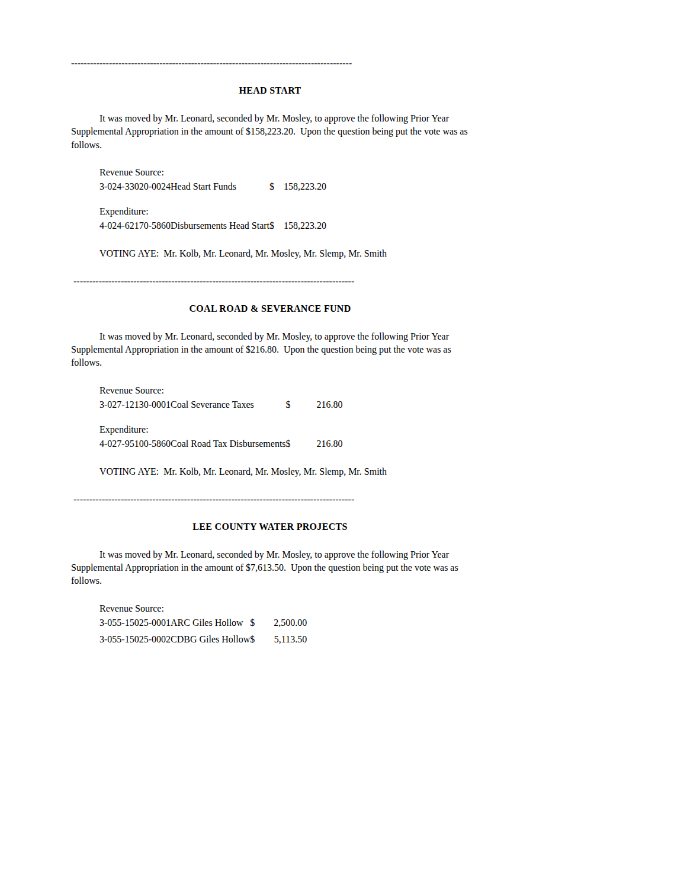-----------------------------------------------------------------------------------------
HEAD START
It was moved by Mr. Leonard, seconded by Mr. Mosley, to approve the following Prior Year Supplemental Appropriation in the amount of $158,223.20. Upon the question being put the vote was as follows.
| Revenue Source: | | | |
| 3-024-33020-0024 | Head Start Funds | $ | 158,223.20 |
| Expenditure: | | | |
| 4-024-62170-5860 | Disbursements Head Start | $ | 158,223.20 |
VOTING AYE: Mr. Kolb, Mr. Leonard, Mr. Mosley, Mr. Slemp, Mr. Smith
-----------------------------------------------------------------------------------------
COAL ROAD & SEVERANCE FUND
It was moved by Mr. Leonard, seconded by Mr. Mosley, to approve the following Prior Year Supplemental Appropriation in the amount of $216.80. Upon the question being put the vote was as follows.
| Revenue Source: | | | |
| 3-027-12130-0001 | Coal Severance Taxes | $ | 216.80 |
| Expenditure: | | | |
| 4-027-95100-5860 | Coal Road Tax Disbursements | $ | 216.80 |
VOTING AYE: Mr. Kolb, Mr. Leonard, Mr. Mosley, Mr. Slemp, Mr. Smith
-----------------------------------------------------------------------------------------
LEE COUNTY WATER PROJECTS
It was moved by Mr. Leonard, seconded by Mr. Mosley, to approve the following Prior Year Supplemental Appropriation in the amount of $7,613.50. Upon the question being put the vote was as follows.
| Revenue Source: | | | |
| 3-055-15025-0001 | ARC Giles Hollow | $ | 2,500.00 |
| 3-055-15025-0002 | CDBG Giles Hollow | $ | 5,113.50 |